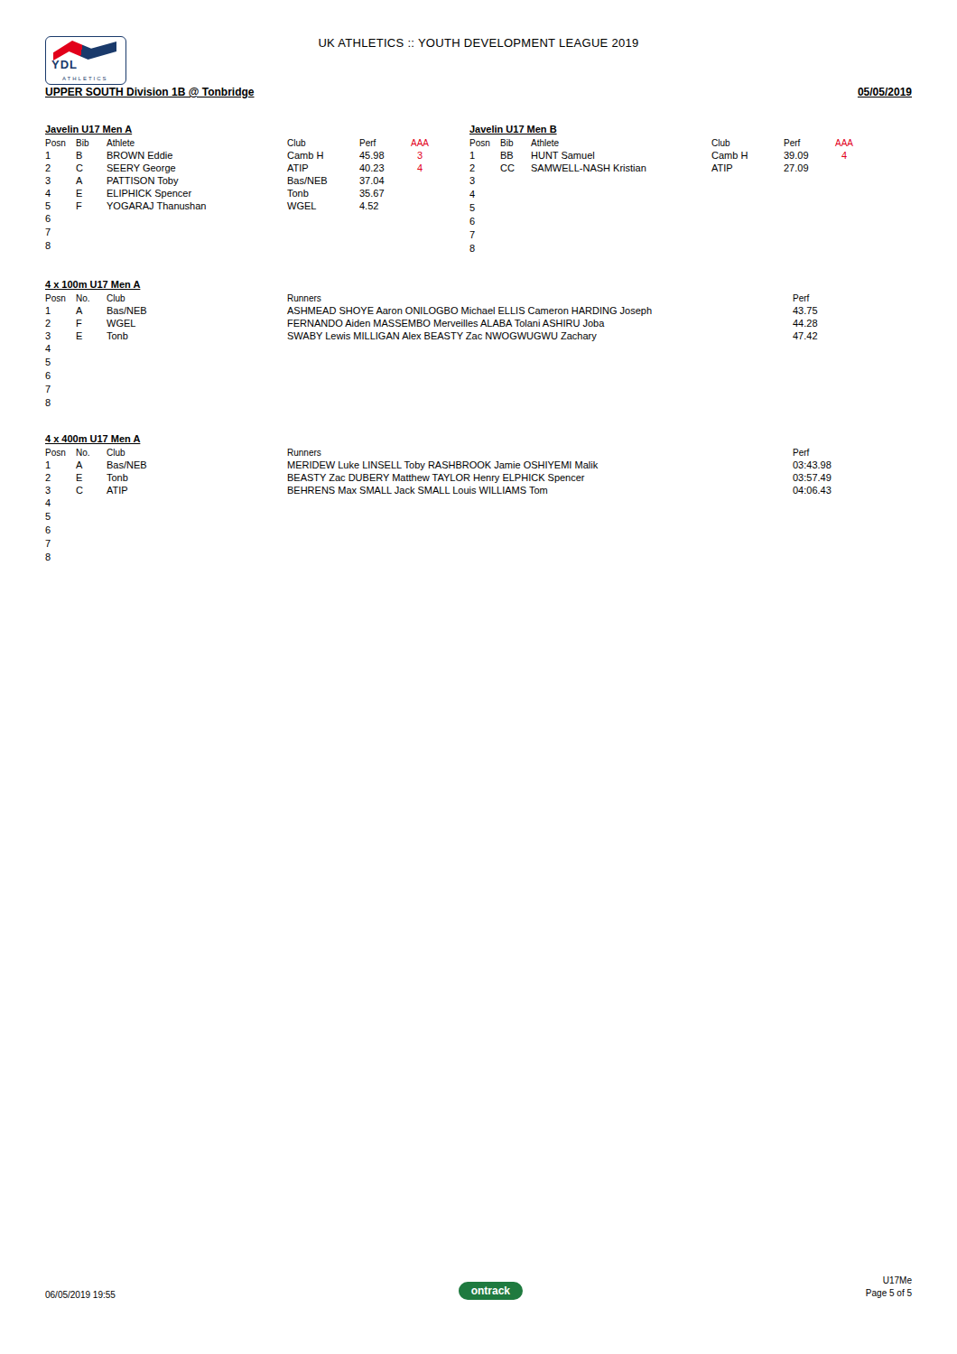YDL
ATHLETICS
UK ATHLETICS :: YOUTH DEVELOPMENT LEAGUE 2019
UPPER SOUTH Division 1B @ Tonbridge 05/05/2019
Javelin U17 Men A
| Posn | Bib | Athlete | Club | Perf | AAA |
| --- | --- | --- | --- | --- | --- |
| 1 | B | BROWN Eddie | Camb H | 45.98 | 3 |
| 2 | C | SEERY George | ATIP | 40.23 | 4 |
| 3 | A | PATTISON Toby | Bas/NEB | 37.04 | |
| 4 | E | ELIPHICK Spencer | Tonb | 35.67 | |
| 5 | F | YOGARAJ Thanushan | WGEL | 4.52 | |
| 6 | | | | | |
| 7 | | | | | |
| 8 | | | | | |
Javelin U17 Men B
| Posn | Bib | Athlete | Club | Perf | AAA |
| --- | --- | --- | --- | --- | --- |
| 1 | BB | HUNT Samuel | Camb H | 39.09 | 4 |
| 2 | CC | SAMWELL-NASH Kristian | ATIP | 27.09 | |
| 3 | | | | | |
| 4 | | | | | |
| 5 | | | | | |
| 6 | | | | | |
| 7 | | | | | |
| 8 | | | | | |
4 x 100m U17 Men A
| Posn | No. | Club | Runners | Perf |
| --- | --- | --- | --- | --- |
| 1 | A | Bas/NEB | ASHMEAD SHOYE Aaron ONILOGBO Michael ELLIS Cameron HARDING Joseph | 43.75 |
| 2 | F | WGEL | FERNANDO Aiden MASSEMBO Merveilles ALABA Tolani ASHIRU Joba | 44.28 |
| 3 | E | Tonb | SWABY Lewis MILLIGAN Alex BEASTY Zac NWOGWUGWU Zachary | 47.42 |
| 4 | | | | |
| 5 | | | | |
| 6 | | | | |
| 7 | | | | |
| 8 | | | | |
4 x 400m U17 Men A
| Posn | No. | Club | Runners | Perf |
| --- | --- | --- | --- | --- |
| 1 | A | Bas/NEB | MERIDEW Luke LINSELL Toby RASHBROOK Jamie OSHIYEMI Malik | 03:43.98 |
| 2 | E | Tonb | BEASTY Zac DUBERY Matthew TAYLOR Henry ELPHICK Spencer | 03:57.49 |
| 3 | C | ATIP | BEHRENS Max SMALL Jack SMALL Louis WILLIAMS Tom | 04:06.43 |
| 4 | | | | |
| 5 | | | | |
| 6 | | | | |
| 7 | | | | |
| 8 | | | | |
06/05/2019 19:55
ontrack
U17Me
Page 5 of 5